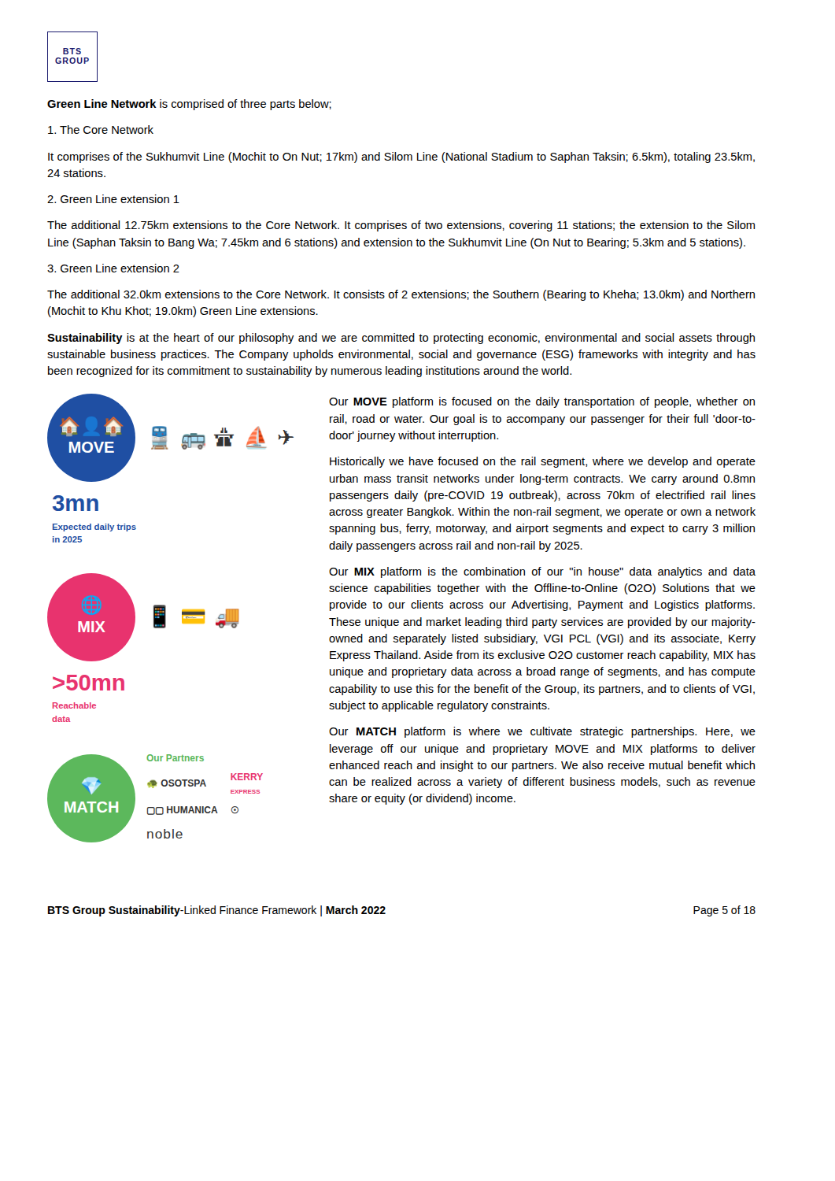BTS
GROUP
Green Line Network is comprised of three parts below;
1. The Core Network
It comprises of the Sukhumvit Line (Mochit to On Nut; 17km) and Silom Line (National Stadium to Saphan Taksin; 6.5km), totaling 23.5km, 24 stations.
2. Green Line extension 1
The additional 12.75km extensions to the Core Network. It comprises of two extensions, covering 11 stations; the extension to the Silom Line (Saphan Taksin to Bang Wa; 7.45km and 6 stations) and extension to the Sukhumvit Line (On Nut to Bearing; 5.3km and 5 stations).
3. Green Line extension 2
The additional 32.0km extensions to the Core Network. It consists of 2 extensions; the Southern (Bearing to Kheha; 13.0km) and Northern (Mochit to Khu Khot; 19.0km) Green Line extensions.
Sustainability is at the heart of our philosophy and we are committed to protecting economic, environmental and social assets through sustainable business practices. The Company upholds environmental, social and governance (ESG) frameworks with integrity and has been recognized for its commitment to sustainability by numerous leading institutions around the world.
🏠👤🏠 MOVE
🚆 🚌 🛣 ⛵ ✈
3mn
Expected daily trips
in 2025
🌐 MIX
📱 💳 🚚
>50mn
Reachable
data
💎 MATCH
Our Partners
🐢 OSOTSPA KERRY
EXPRESS ▢▢ HUMANICA ☉ noble
Our MOVE platform is focused on the daily transportation of people, whether on rail, road or water. Our goal is to accompany our passenger for their full 'door-to-door' journey without interruption.
Historically we have focused on the rail segment, where we develop and operate urban mass transit networks under long-term contracts. We carry around 0.8mn passengers daily (pre-COVID 19 outbreak), across 70km of electrified rail lines across greater Bangkok. Within the non-rail segment, we operate or own a network spanning bus, ferry, motorway, and airport segments and expect to carry 3 million daily passengers across rail and non-rail by 2025.
Our MIX platform is the combination of our "in house" data analytics and data science capabilities together with the Offline-to-Online (O2O) Solutions that we provide to our clients across our Advertising, Payment and Logistics platforms. These unique and market leading third party services are provided by our majority-owned and separately listed subsidiary, VGI PCL (VGI) and its associate, Kerry Express Thailand. Aside from its exclusive O2O customer reach capability, MIX has unique and proprietary data across a broad range of segments, and has compute capability to use this for the benefit of the Group, its partners, and to clients of VGI, subject to applicable regulatory constraints.
Our MATCH platform is where we cultivate strategic partnerships. Here, we leverage off our unique and proprietary MOVE and MIX platforms to deliver enhanced reach and insight to our partners. We also receive mutual benefit which can be realized across a variety of different business models, such as revenue share or equity (or dividend) income.
BTS Group Sustainability-Linked Finance Framework | March 2022
Page 5 of 18